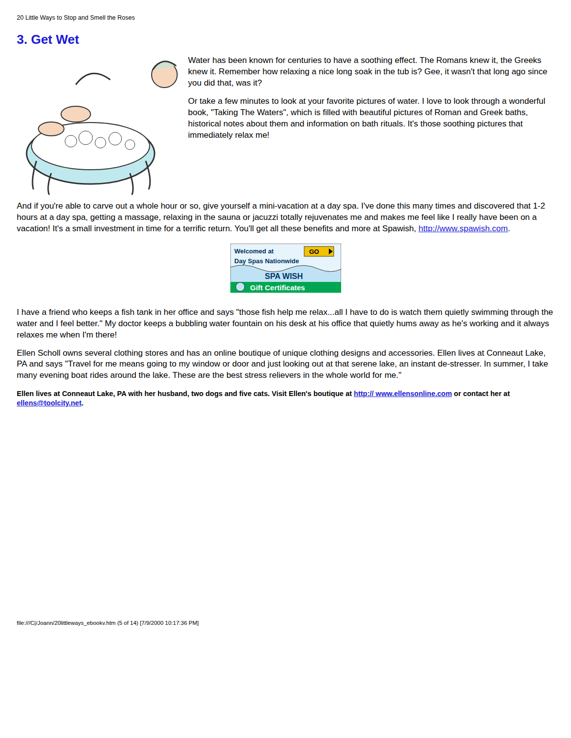20 Little Ways to Stop and Smell the Roses
3. Get Wet
Water has been known for centuries to have a soothing effect. The Romans knew it, the Greeks knew it. Remember how relaxing a nice long soak in the tub is? Gee, it wasn't that long ago since you did that, was it?
Or take a few minutes to look at your favorite pictures of water. I love to look through a wonderful book, "Taking The Waters", which is filled with beautiful pictures of Roman and Greek baths, historical notes about them and information on bath rituals. It's those soothing pictures that immediately relax me!
And if you're able to carve out a whole hour or so, give yourself a mini-vacation at a day spa. I've done this many times and discovered that 1-2 hours at a day spa, getting a massage, relaxing in the sauna or jacuzzi totally rejuvenates me and makes me feel like I really have been on a vacation! It's a small investment in time for a terrific return. You'll get all these benefits and more at Spawish, http://www.spawish.com.
I have a friend who keeps a fish tank in her office and says "those fish help me relax...all I have to do is watch them quietly swimming through the water and I feel better." My doctor keeps a bubbling water fountain on his desk at his office that quietly hums away as he's working and it always relaxes me when I'm there!
Ellen Scholl owns several clothing stores and has an online boutique of unique clothing designs and accessories. Ellen lives at Conneaut Lake, PA and says "Travel for me means going to my window or door and just looking out at that serene lake, an instant de-stresser. In summer, I take many evening boat rides around the lake. These are the best stress relievers in the whole world for me."
Ellen lives at Conneaut Lake, PA with her husband, two dogs and five cats. Visit Ellen's boutique at http:// www.ellensonline.com or contact her at ellens@toolcity.net.
file:///C|/Joann/20littleways_ebookv.htm (5 of 14) [7/9/2000 10:17:36 PM]